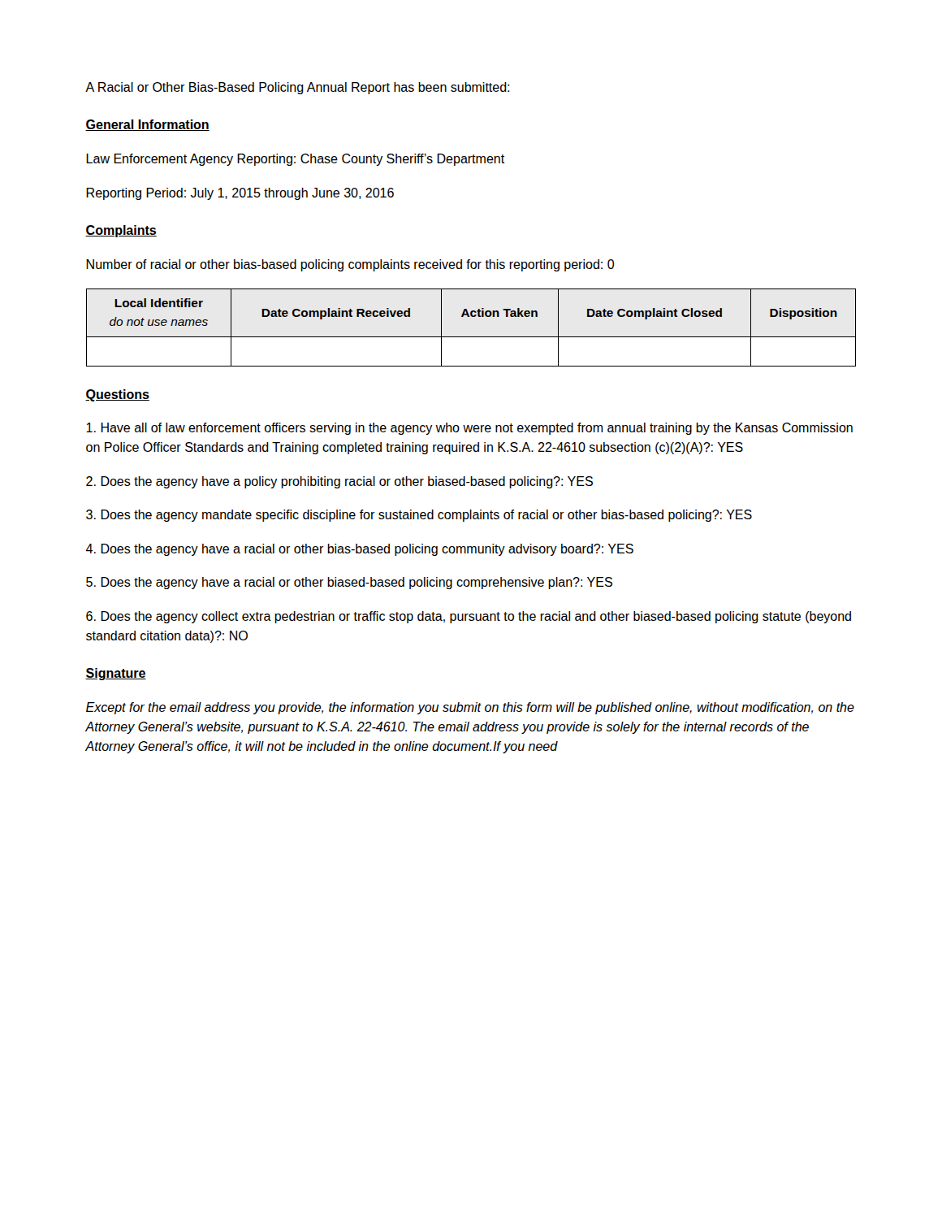A Racial or Other Bias-Based Policing Annual Report has been submitted:
General Information
Law Enforcement Agency Reporting: Chase County Sheriff’s Department
Reporting Period: July 1, 2015 through June 30, 2016
Complaints
Number of racial or other bias-based policing complaints received for this reporting period: 0
| Local Identifier do not use names | Date Complaint Received | Action Taken | Date Complaint Closed | Disposition |
| --- | --- | --- | --- | --- |
Questions
1. Have all of law enforcement officers serving in the agency who were not exempted from annual training by the Kansas Commission on Police Officer Standards and Training completed training required in K.S.A. 22-4610 subsection (c)(2)(A)?: YES
2. Does the agency have a policy prohibiting racial or other biased-based policing?: YES
3. Does the agency mandate specific discipline for sustained complaints of racial or other bias-based policing?: YES
4. Does the agency have a racial or other bias-based policing community advisory board?: YES
5. Does the agency have a racial or other biased-based policing comprehensive plan?: YES
6. Does the agency collect extra pedestrian or traffic stop data, pursuant to the racial and other biased-based policing statute (beyond standard citation data)?: NO
Signature
Except for the email address you provide, the information you submit on this form will be published online, without modification, on the Attorney General’s website, pursuant to K.S.A. 22-4610. The email address you provide is solely for the internal records of the Attorney General’s office, it will not be included in the online document.If you need